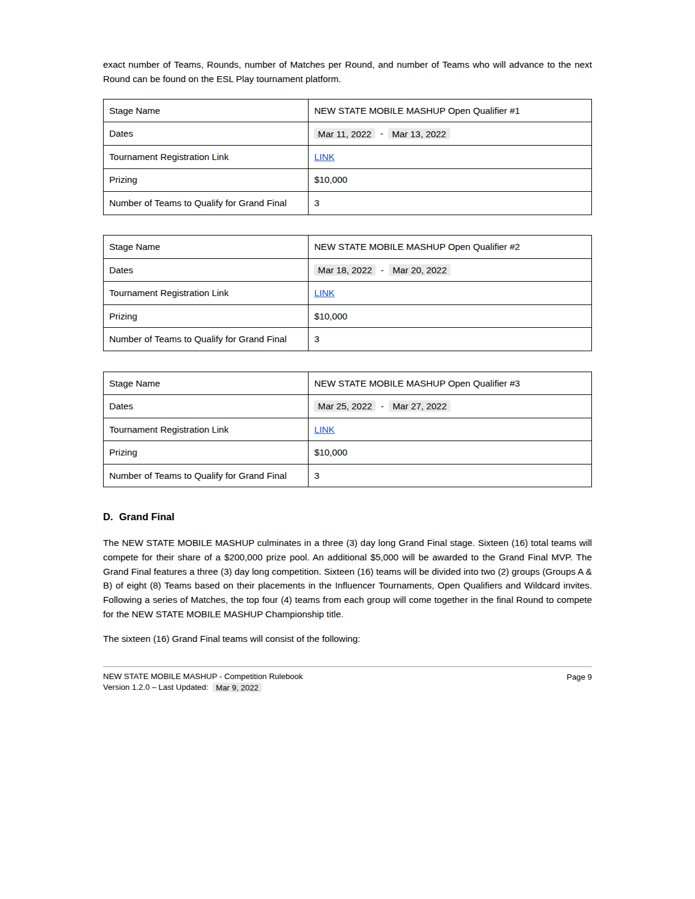exact number of Teams, Rounds, number of Matches per Round, and number of Teams who will advance to the next Round can be found on the ESL Play tournament platform.
| Stage Name | NEW STATE MOBILE MASHUP Open Qualifier #1 |
| Dates | Mar 11, 2022 - Mar 13, 2022 |
| Tournament Registration Link | LINK |
| Prizing | $10,000 |
| Number of Teams to Qualify for Grand Final | 3 |
| Stage Name | NEW STATE MOBILE MASHUP Open Qualifier #2 |
| Dates | Mar 18, 2022 - Mar 20, 2022 |
| Tournament Registration Link | LINK |
| Prizing | $10,000 |
| Number of Teams to Qualify for Grand Final | 3 |
| Stage Name | NEW STATE MOBILE MASHUP Open Qualifier #3 |
| Dates | Mar 25, 2022 - Mar 27, 2022 |
| Tournament Registration Link | LINK |
| Prizing | $10,000 |
| Number of Teams to Qualify for Grand Final | 3 |
D. Grand Final
The NEW STATE MOBILE MASHUP culminates in a three (3) day long Grand Final stage. Sixteen (16) total teams will compete for their share of a $200,000 prize pool. An additional $5,000 will be awarded to the Grand Final MVP. The Grand Final features a three (3) day long competition. Sixteen (16) teams will be divided into two (2) groups (Groups A & B) of eight (8) Teams based on their placements in the Influencer Tournaments, Open Qualifiers and Wildcard invites. Following a series of Matches, the top four (4) teams from each group will come together in the final Round to compete for the NEW STATE MOBILE MASHUP Championship title.
The sixteen (16) Grand Final teams will consist of the following:
NEW STATE MOBILE MASHUP - Competition Rulebook
Version 1.2.0 – Last Updated: Mar 9, 2022
Page 9